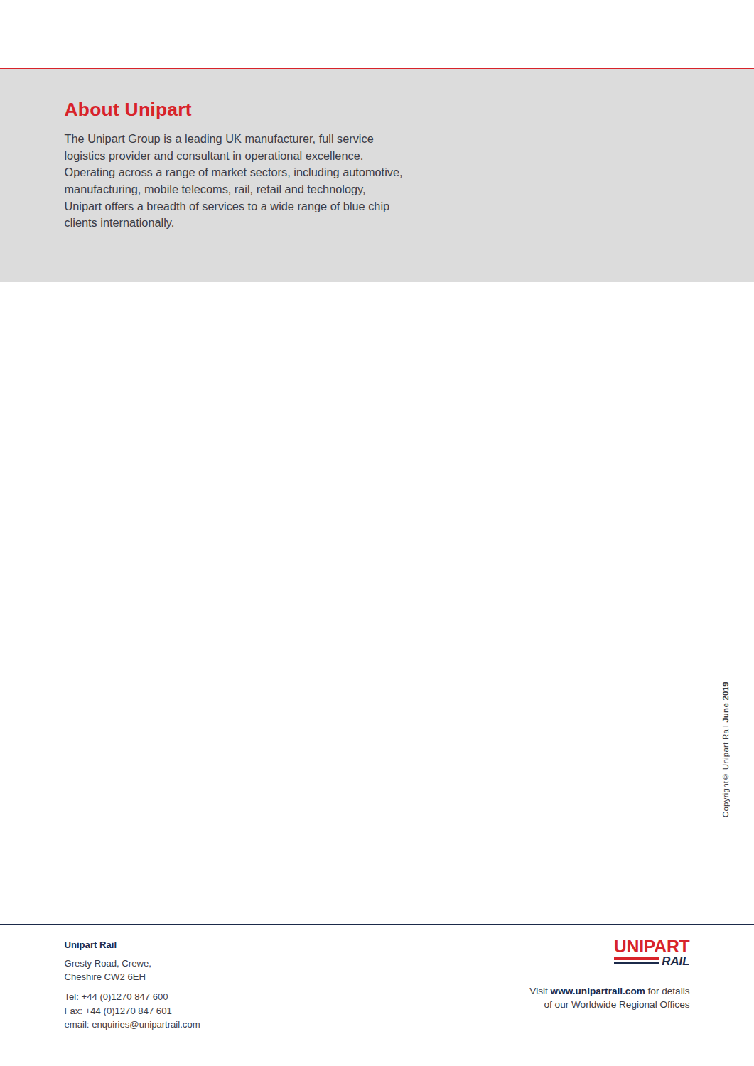About Unipart
The Unipart Group is a leading UK manufacturer, full service logistics provider and consultant in operational excellence. Operating across a range of market sectors, including automotive, manufacturing, mobile telecoms, rail, retail and technology, Unipart offers a breadth of services to a wide range of blue chip clients internationally.
Copyright© Unipart Rail June 2019
Unipart Rail
Gresty Road, Crewe,
Cheshire CW2 6EH
Tel: +44 (0)1270 847 600
Fax: +44 (0)1270 847 601
email: enquiries@unipartrail.com
UNIPART
RAIL
Visit www.unipartrail.com for details
of our Worldwide Regional Offices